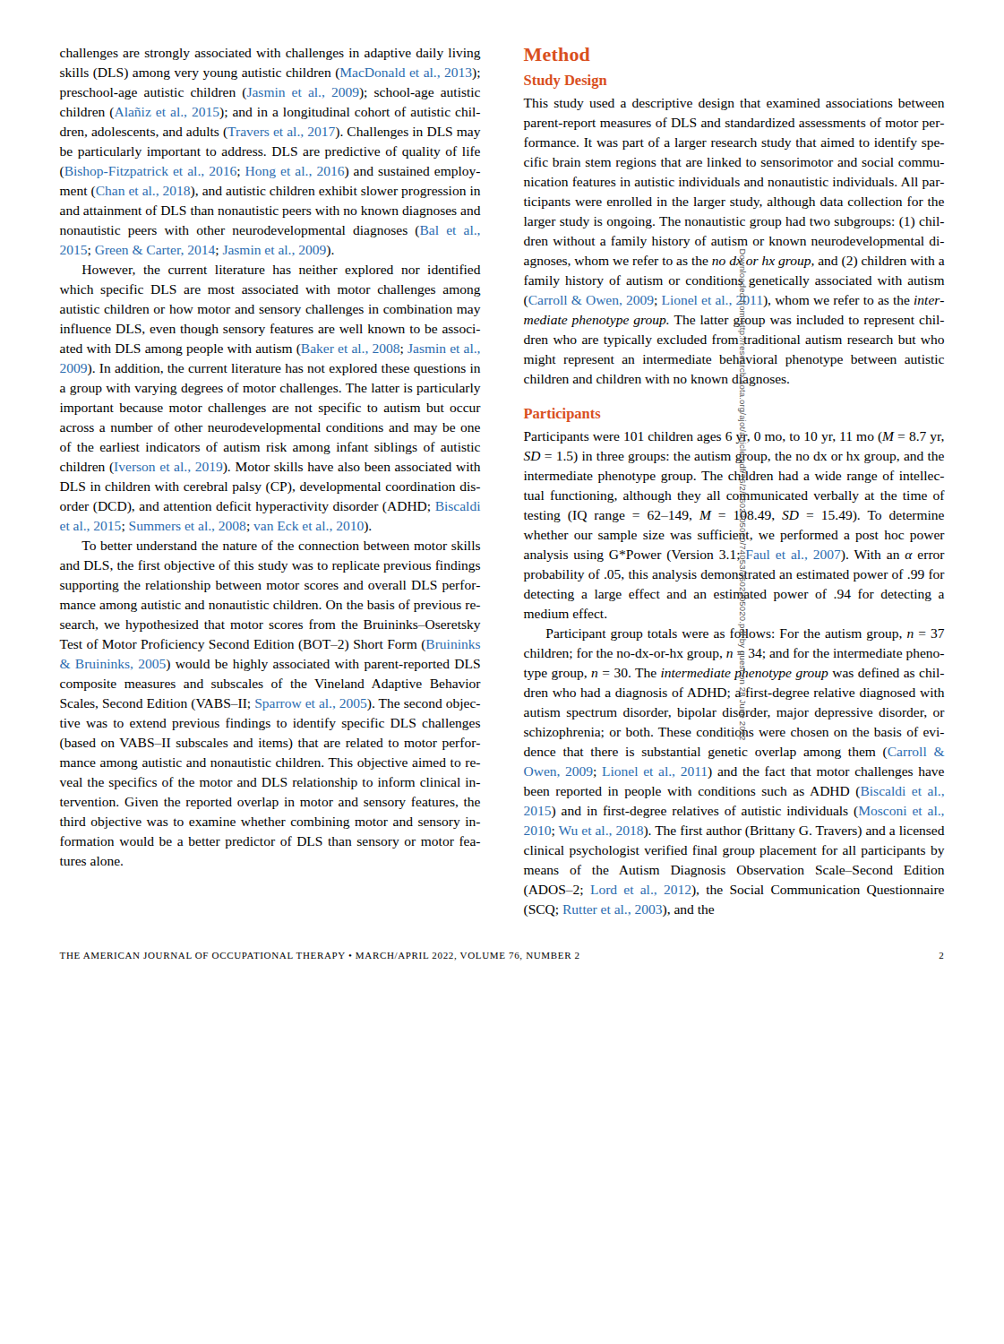Downloaded from http://research.aota.org/ajot/article-pdf/76/2/7602205020/74053/7602205020.pdf by guest on 28 June 2022
challenges are strongly associated with challenges in adaptive daily living skills (DLS) among very young autistic children (MacDonald et al., 2013); preschool-age autistic children (Jasmin et al., 2009); school-age autistic children (Alañiz et al., 2015); and in a longitudinal cohort of autistic children, adolescents, and adults (Travers et al., 2017). Challenges in DLS may be particularly important to address. DLS are predictive of quality of life (Bishop-Fitzpatrick et al., 2016; Hong et al., 2016) and sustained employment (Chan et al., 2018), and autistic children exhibit slower progression in and attainment of DLS than nonautistic peers with no known diagnoses and nonautistic peers with other neurodevelopmental diagnoses (Bal et al., 2015; Green & Carter, 2014; Jasmin et al., 2009).
However, the current literature has neither explored nor identified which specific DLS are most associated with motor challenges among autistic children or how motor and sensory challenges in combination may influence DLS, even though sensory features are well known to be associated with DLS among people with autism (Baker et al., 2008; Jasmin et al., 2009). In addition, the current literature has not explored these questions in a group with varying degrees of motor challenges. The latter is particularly important because motor challenges are not specific to autism but occur across a number of other neurodevelopmental conditions and may be one of the earliest indicators of autism risk among infant siblings of autistic children (Iverson et al., 2019). Motor skills have also been associated with DLS in children with cerebral palsy (CP), developmental coordination disorder (DCD), and attention deficit hyperactivity disorder (ADHD; Biscaldi et al., 2015; Summers et al., 2008; van Eck et al., 2010).
To better understand the nature of the connection between motor skills and DLS, the first objective of this study was to replicate previous findings supporting the relationship between motor scores and overall DLS performance among autistic and nonautistic children. On the basis of previous research, we hypothesized that motor scores from the Bruininks–Oseretsky Test of Motor Proficiency Second Edition (BOT–2) Short Form (Bruininks & Bruininks, 2005) would be highly associated with parent-reported DLS composite measures and subscales of the Vineland Adaptive Behavior Scales, Second Edition (VABS–II; Sparrow et al., 2005). The second objective was to extend previous findings to identify specific DLS challenges (based on VABS–II subscales and items) that are related to motor performance among autistic and nonautistic children. This objective aimed to reveal the specifics of the motor and DLS relationship to inform clinical intervention. Given the reported overlap in motor and sensory features, the third objective was to examine whether combining motor and sensory information would be a better predictor of DLS than sensory or motor features alone.
Method
Study Design
This study used a descriptive design that examined associations between parent-report measures of DLS and standardized assessments of motor performance. It was part of a larger research study that aimed to identify specific brain stem regions that are linked to sensorimotor and social communication features in autistic individuals and nonautistic individuals. All participants were enrolled in the larger study, although data collection for the larger study is ongoing. The nonautistic group had two subgroups: (1) children without a family history of autism or known neurodevelopmental diagnoses, whom we refer to as the no dx or hx group, and (2) children with a family history of autism or conditions genetically associated with autism (Carroll & Owen, 2009; Lionel et al., 2011), whom we refer to as the intermediate phenotype group. The latter group was included to represent children who are typically excluded from traditional autism research but who might represent an intermediate behavioral phenotype between autistic children and children with no known diagnoses.
Participants
Participants were 101 children ages 6 yr, 0 mo, to 10 yr, 11 mo (M = 8.7 yr, SD = 1.5) in three groups: the autism group, the no dx or hx group, and the intermediate phenotype group. The children had a wide range of intellectual functioning, although they all communicated verbally at the time of testing (IQ range = 62–149, M = 108.49, SD = 15.49). To determine whether our sample size was sufficient, we performed a post hoc power analysis using G*Power (Version 3.1; Faul et al., 2007). With an α error probability of .05, this analysis demonstrated an estimated power of .99 for detecting a large effect and an estimated power of .94 for detecting a medium effect.
Participant group totals were as follows: For the autism group, n = 37 children; for the no-dx-or-hx group, n = 34; and for the intermediate phenotype group, n = 30. The intermediate phenotype group was defined as children who had a diagnosis of ADHD; a first-degree relative diagnosed with autism spectrum disorder, bipolar disorder, major depressive disorder, or schizophrenia; or both. These conditions were chosen on the basis of evidence that there is substantial genetic overlap among them (Carroll & Owen, 2009; Lionel et al., 2011) and the fact that motor challenges have been reported in people with conditions such as ADHD (Biscaldi et al., 2015) and in first-degree relatives of autistic individuals (Mosconi et al., 2010; Wu et al., 2018). The first author (Brittany G. Travers) and a licensed clinical psychologist verified final group placement for all participants by means of the Autism Diagnosis Observation Scale–Second Edition (ADOS–2; Lord et al., 2012), the Social Communication Questionnaire (SCQ; Rutter et al., 2003), and the
The American Journal of Occupational Therapy • March/April 2022, Volume 76, Number 2
2